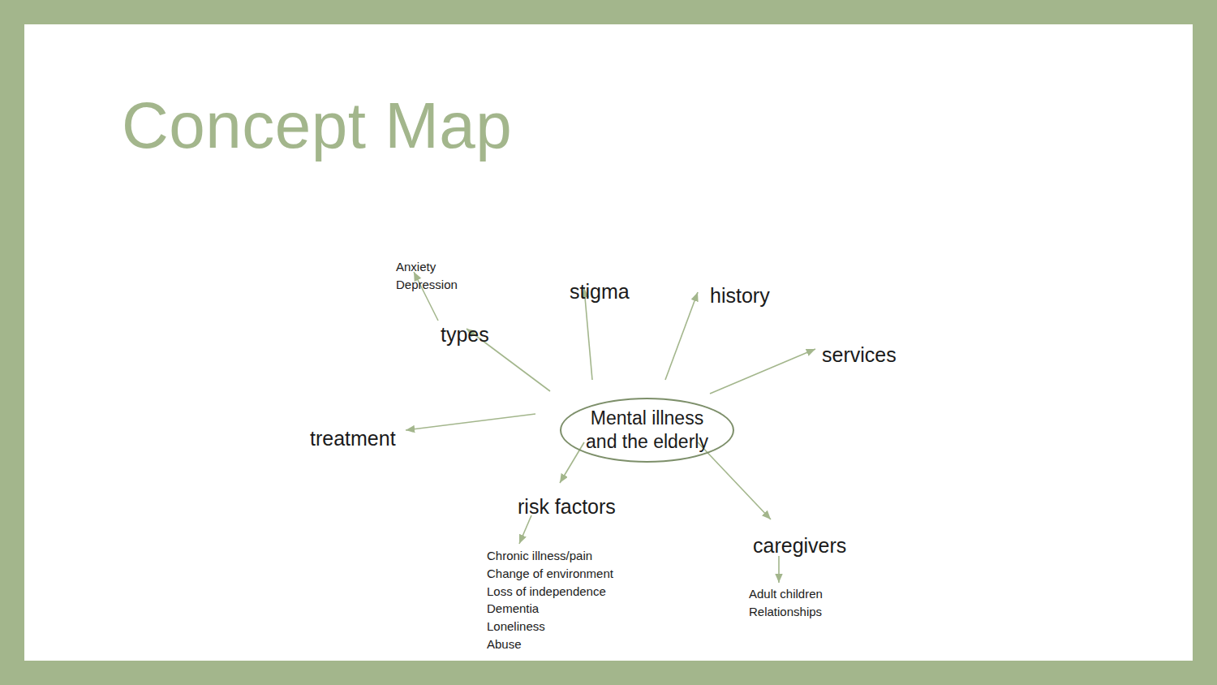Concept Map
Mental illness
and the elderly
types
stigma
history
services
treatment
risk factors
caregivers
Anxiety
Depression
Chronic illness/pain
Change of environment
Loss of independence
Dementia
Loneliness
Abuse
Adult children
Relationships